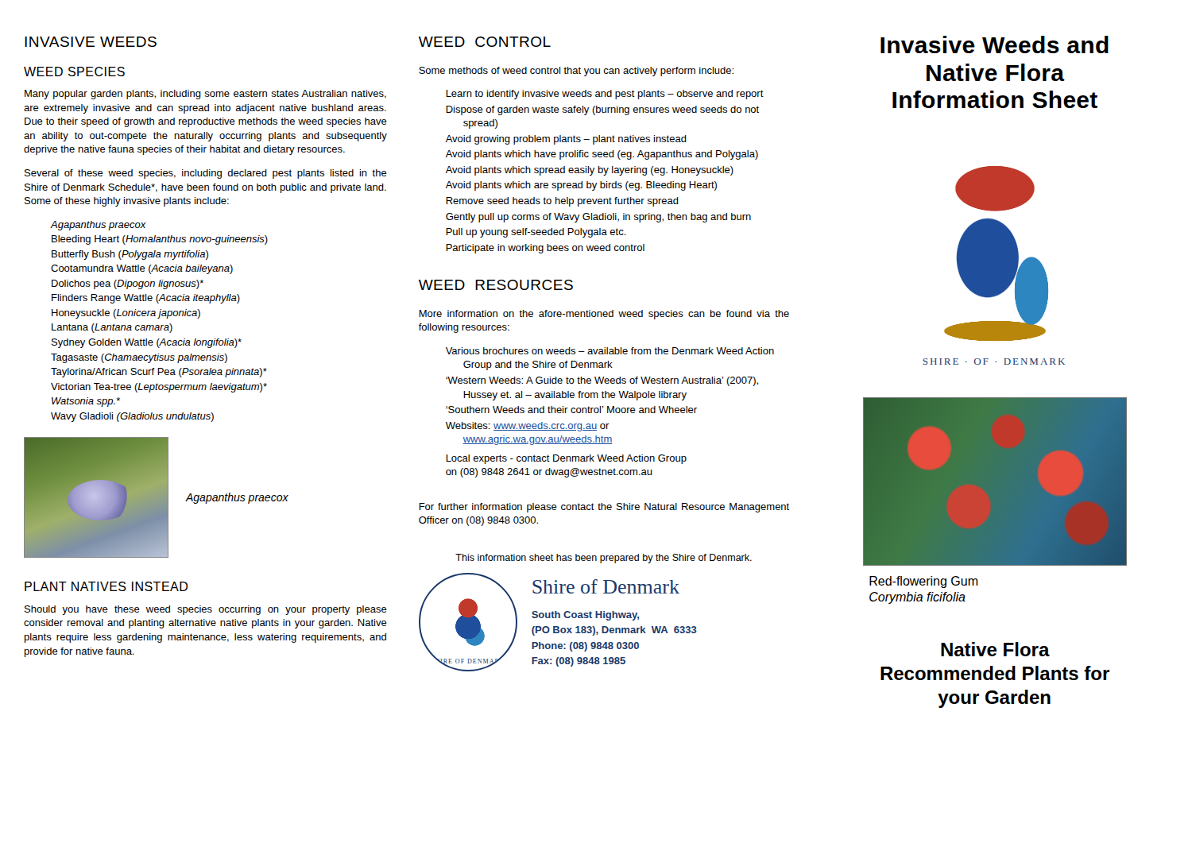Invasive Weeds
Weed Species
Many popular garden plants, including some eastern states Australian natives, are extremely invasive and can spread into adjacent native bushland areas. Due to their speed of growth and reproductive methods the weed species have an ability to out-compete the naturally occurring plants and subsequently deprive the native fauna species of their habitat and dietary resources.
Several of these weed species, including declared pest plants listed in the Shire of Denmark Schedule*, have been found on both public and private land. Some of these highly invasive plants include:
Agapanthus praecox
Bleeding Heart (Homalanthus novo-guineensis)
Butterfly Bush (Polygala myrtifolia)
Cootamundra Wattle (Acacia baileyana)
Dolichos pea (Dipogon lignosus)*
Flinders Range Wattle (Acacia iteaphylla)
Honeysuckle (Lonicera japonica)
Lantana (Lantana camara)
Sydney Golden Wattle (Acacia longifolia)*
Tagasaste (Chamaecytisus palmensis)
Taylorina/African Scurf Pea (Psoralea pinnata)*
Victorian Tea-tree (Leptospermum laevigatum)*
Watsonia spp.*
Wavy Gladioli (Gladiolus undulatus)
Agapanthus praecox
Plant Natives Instead
Should you have these weed species occurring on your property please consider removal and planting alternative native plants in your garden. Native plants require less gardening maintenance, less watering requirements, and provide for native fauna.
Weed Control
Some methods of weed control that you can actively perform include:
Learn to identify invasive weeds and pest plants – observe and report
Dispose of garden waste safely (burning ensures weed seeds do not spread)
Avoid growing problem plants – plant natives instead
Avoid plants which have prolific seed (eg. Agapanthus and Polygala)
Avoid plants which spread easily by layering (eg. Honeysuckle)
Avoid plants which are spread by birds (eg. Bleeding Heart)
Remove seed heads to help prevent further spread
Gently pull up corms of Wavy Gladioli, in spring, then bag and burn
Pull up young self-seeded Polygala etc.
Participate in working bees on weed control
Weed Resources
More information on the afore-mentioned weed species can be found via the following resources:
Various brochures on weeds – available from the Denmark Weed Action Group and the Shire of Denmark
‘Western Weeds: A Guide to the Weeds of Western Australia’ (2007), Hussey et. al – available from the Walpole library
‘Southern Weeds and their control’ Moore and Wheeler
Websites: www.weeds.crc.org.au or
www.agric.wa.gov.au/weeds.htm
Local experts - contact Denmark Weed Action Group
on (08) 9848 2641 or dwag@westnet.com.au
For further information please contact the Shire Natural Resource Management Officer on (08) 9848 0300.
This information sheet has been prepared by the Shire of Denmark.
SHIRE OF DENMARK
Shire of Denmark
South Coast Highway,
(PO Box 183), Denmark WA 6333
Phone: (08) 9848 0300
Fax: (08) 9848 1985
Invasive Weeds and
Native Flora
Information Sheet
SHIRE · OF · DENMARK
Red-flowering Gum
Corymbia ficifolia
Native Flora
Recommended Plants for
your Garden